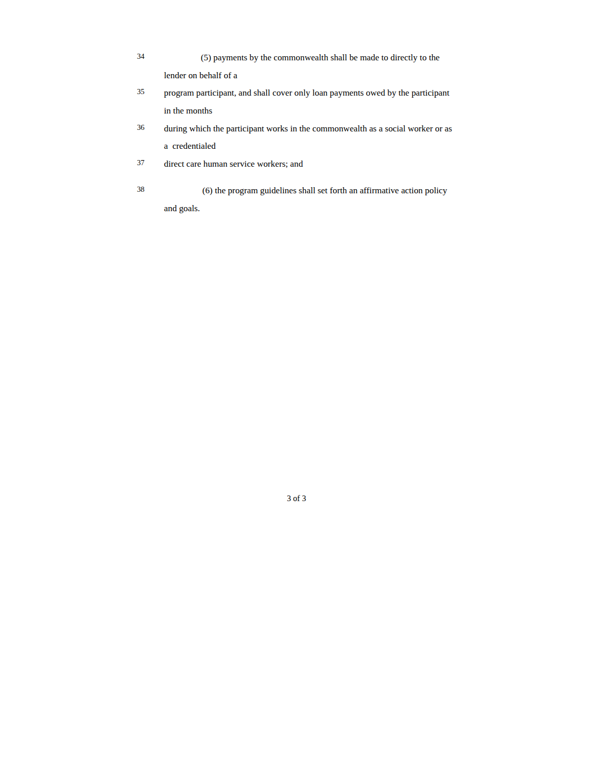34
(5) payments by the commonwealth shall be made to directly to the lender on behalf of a
35
program participant, and shall cover only loan payments owed by the participant in the months
36
during which the participant works in the commonwealth as a social worker or as a credentialed
37
direct care human service workers; and
38
(6) the program guidelines shall set forth an affirmative action policy and goals.
3 of 3